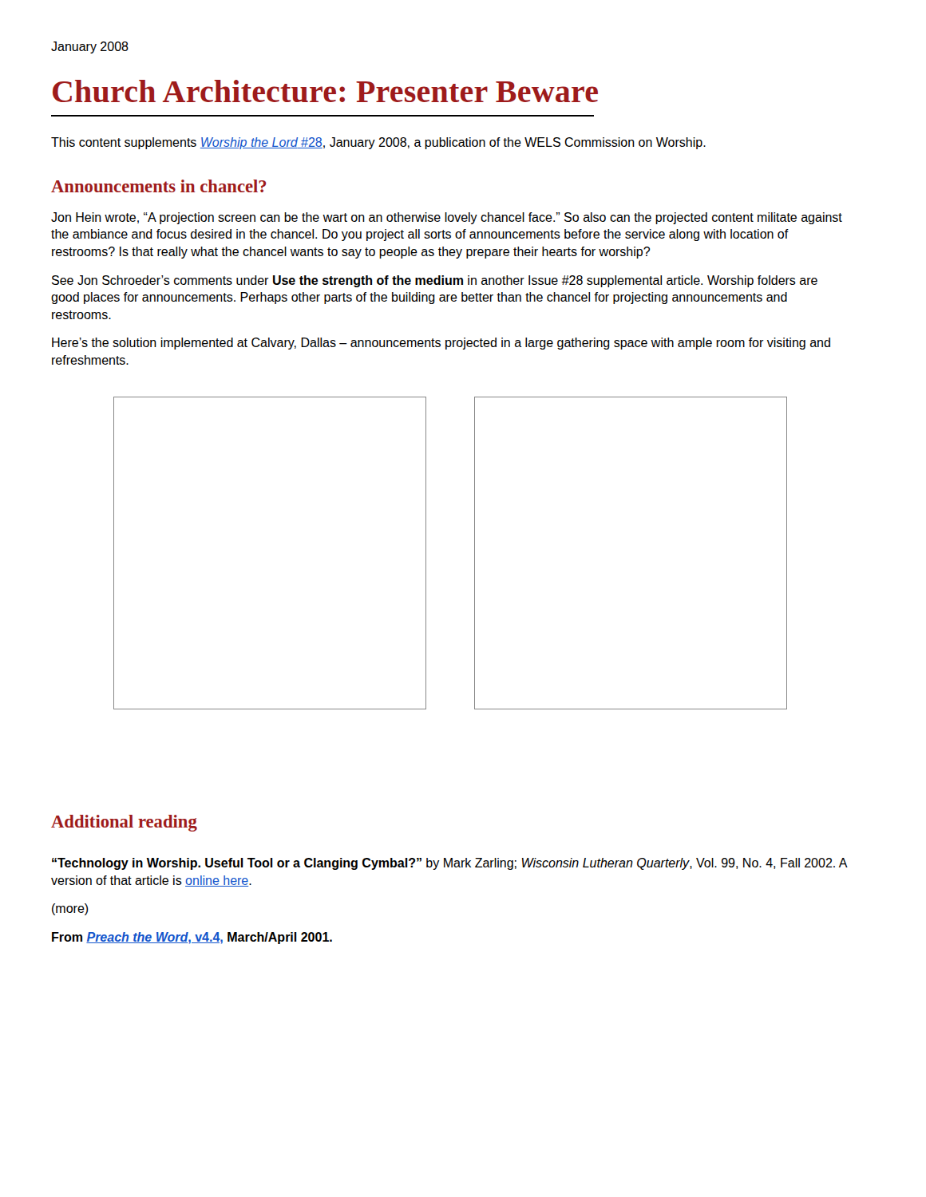January 2008
Church Architecture: Presenter Beware
This content supplements Worship the Lord #28, January 2008, a publication of the WELS Commission on Worship.
Announcements in chancel?
Jon Hein wrote, “A projection screen can be the wart on an otherwise lovely chancel face.” So also can the projected content militate against the ambiance and focus desired in the chancel. Do you project all sorts of announcements before the service along with location of restrooms? Is that really what the chancel wants to say to people as they prepare their hearts for worship?
See Jon Schroeder’s comments under Use the strength of the medium in another Issue #28 supplemental article. Worship folders are good places for announcements. Perhaps other parts of the building are better than the chancel for projecting announcements and restrooms.
Here’s the solution implemented at Calvary, Dallas – announcements projected in a large gathering space with ample room for visiting and refreshments.
Additional reading
“Technology in Worship. Useful Tool or a Clanging Cymbal?” by Mark Zarling; Wisconsin Lutheran Quarterly, Vol. 99, No. 4, Fall 2002. A version of that article is online here.
(more)
From Preach the Word, v4.4, March/April 2001.